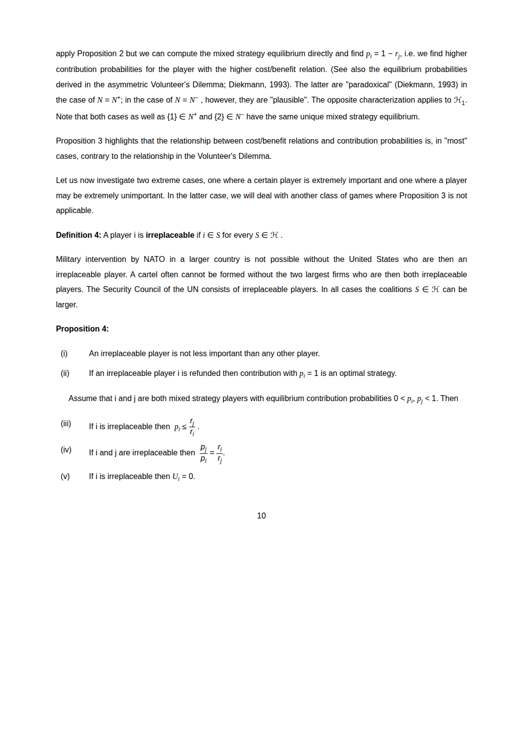apply Proposition 2 but we can compute the mixed strategy equilibrium directly and find pi = 1 − rj, i.e. we find higher contribution probabilities for the player with the higher cost/benefit relation. (See also the equilibrium probabilities derived in the asymmetric Volunteer's Dilemma; Diekmann, 1993). The latter are "paradoxical" (Diekmann, 1993) in the case of N = N+; in the case of N = N− , however, they are "plausible". The opposite characterization applies to ℋ1. Note that both cases as well as {1} ∈ N+ and {2} ∈ N− have the same unique mixed strategy equilibrium.
Proposition 3 highlights that the relationship between cost/benefit relations and contribution probabilities is, in "most" cases, contrary to the relationship in the Volunteer's Dilemma.
Let us now investigate two extreme cases, one where a certain player is extremely important and one where a player may be extremely unimportant. In the latter case, we will deal with another class of games where Proposition 3 is not applicable.
Definition 4: A player i is irreplaceable if i ∈ S for every S ∈ ℋ .
Military intervention by NATO in a larger country is not possible without the United States who are then an irreplaceable player. A cartel often cannot be formed without the two largest firms who are then both irreplaceable players. The Security Council of the UN consists of irreplaceable players. In all cases the coalitions S ∈ ℋ can be larger.
Proposition 4:
(i) An irreplaceable player is not less important than any other player.
(ii) If an irreplaceable player i is refunded then contribution with pi = 1 is an optimal strategy.
Assume that i and j are both mixed strategy players with equilibrium contribution probabilities 0 < pi, pj < 1. Then
(iii) If i is irreplaceable then pi ≤ rj ri .
(iv) If i and j are irreplaceable then pj pi = ri rj.
(v) If i is irreplaceable then Ui = 0.
10